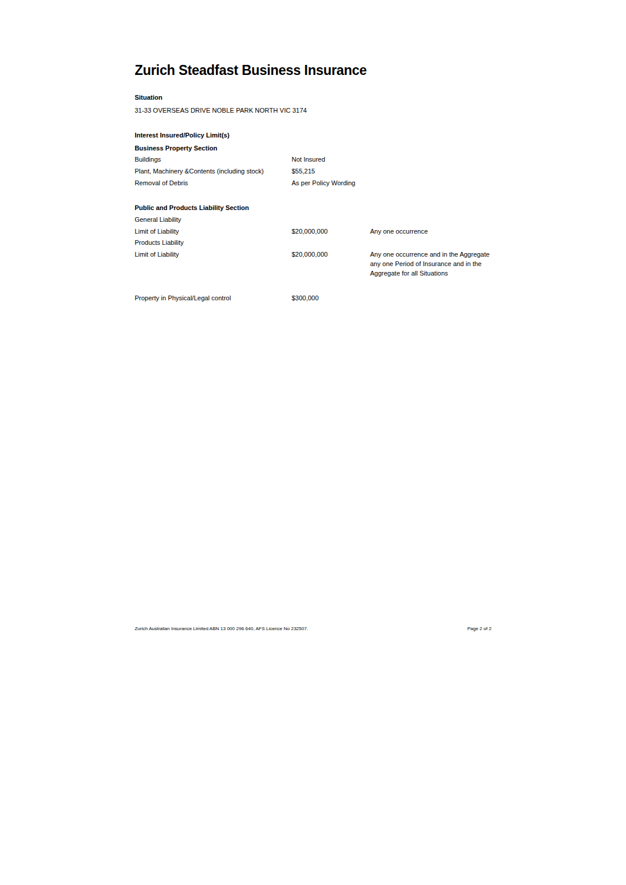Zurich Steadfast Business Insurance
Situation
31-33 OVERSEAS DRIVE NOBLE PARK NORTH VIC 3174
Interest Insured/Policy Limit(s)
Business Property Section
| Buildings | Not Insured | |
| Plant, Machinery &Contents (including stock) | $55,215 | |
| Removal of Debris | As per Policy Wording | |
| Public and Products Liability Section | | |
| General Liability | | |
| Limit of Liability | $20,000,000 | Any one occurrence |
| Products Liability | | |
| Limit of Liability | $20,000,000 | Any one occurrence and in the Aggregate any one Period of Insurance and in the Aggregate for all Situations |
| Property in Physical/Legal control | $300,000 | |
Zurich Australian Insurance Limited ABN 13 000 296 640, AFS Licence No 232507. Page 2 of 2